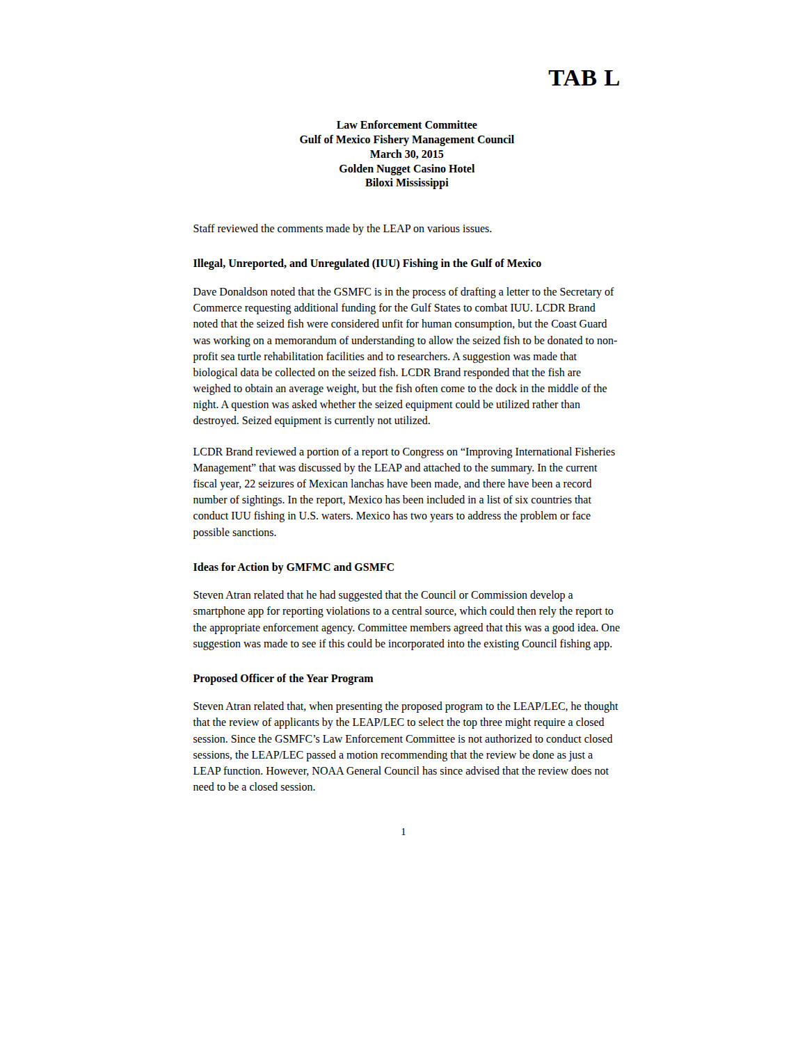TAB L
Law Enforcement Committee
Gulf of Mexico Fishery Management Council
March 30, 2015
Golden Nugget Casino Hotel
Biloxi Mississippi
Staff reviewed the comments made by the LEAP on various issues.
Illegal, Unreported, and Unregulated (IUU) Fishing in the Gulf of Mexico
Dave Donaldson noted that the GSMFC is in the process of drafting a letter to the Secretary of Commerce requesting additional funding for the Gulf States to combat IUU. LCDR Brand noted that the seized fish were considered unfit for human consumption, but the Coast Guard was working on a memorandum of understanding to allow the seized fish to be donated to non-profit sea turtle rehabilitation facilities and to researchers. A suggestion was made that biological data be collected on the seized fish. LCDR Brand responded that the fish are weighed to obtain an average weight, but the fish often come to the dock in the middle of the night. A question was asked whether the seized equipment could be utilized rather than destroyed. Seized equipment is currently not utilized.
LCDR Brand reviewed a portion of a report to Congress on “Improving International Fisheries Management” that was discussed by the LEAP and attached to the summary. In the current fiscal year, 22 seizures of Mexican lanchas have been made, and there have been a record number of sightings. In the report, Mexico has been included in a list of six countries that conduct IUU fishing in U.S. waters. Mexico has two years to address the problem or face possible sanctions.
Ideas for Action by GMFMC and GSMFC
Steven Atran related that he had suggested that the Council or Commission develop a smartphone app for reporting violations to a central source, which could then rely the report to the appropriate enforcement agency. Committee members agreed that this was a good idea. One suggestion was made to see if this could be incorporated into the existing Council fishing app.
Proposed Officer of the Year Program
Steven Atran related that, when presenting the proposed program to the LEAP/LEC, he thought that the review of applicants by the LEAP/LEC to select the top three might require a closed session. Since the GSMFC’s Law Enforcement Committee is not authorized to conduct closed sessions, the LEAP/LEC passed a motion recommending that the review be done as just a LEAP function. However, NOAA General Council has since advised that the review does not need to be a closed session.
1